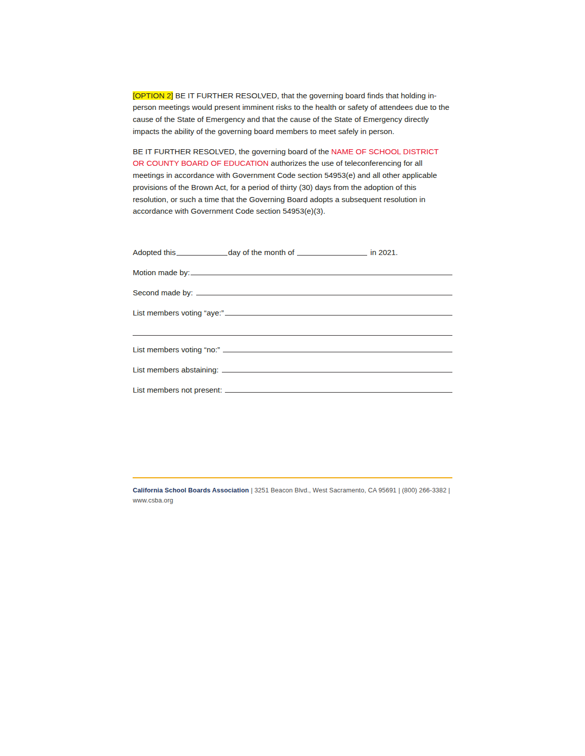[OPTION 2] BE IT FURTHER RESOLVED, that the governing board finds that holding in-person meetings would present imminent risks to the health or safety of attendees due to the cause of the State of Emergency and that the cause of the State of Emergency directly impacts the ability of the governing board members to meet safely in person.
BE IT FURTHER RESOLVED, the governing board of the NAME OF SCHOOL DISTRICT OR COUNTY BOARD OF EDUCATION authorizes the use of teleconferencing for all meetings in accordance with Government Code section 54953(e) and all other applicable provisions of the Brown Act, for a period of thirty (30) days from the adoption of this resolution, or such a time that the Governing Board adopts a subsequent resolution in accordance with Government Code section 54953(e)(3).
Adopted this day of the month of in 2021.
Motion made by:
Second made by:
List members voting “aye:”
List members voting “no:”
List members abstaining:
List members not present:
California School Boards Association | 3251 Beacon Blvd., West Sacramento, CA 95691 | (800) 266-3382 | www.csba.org